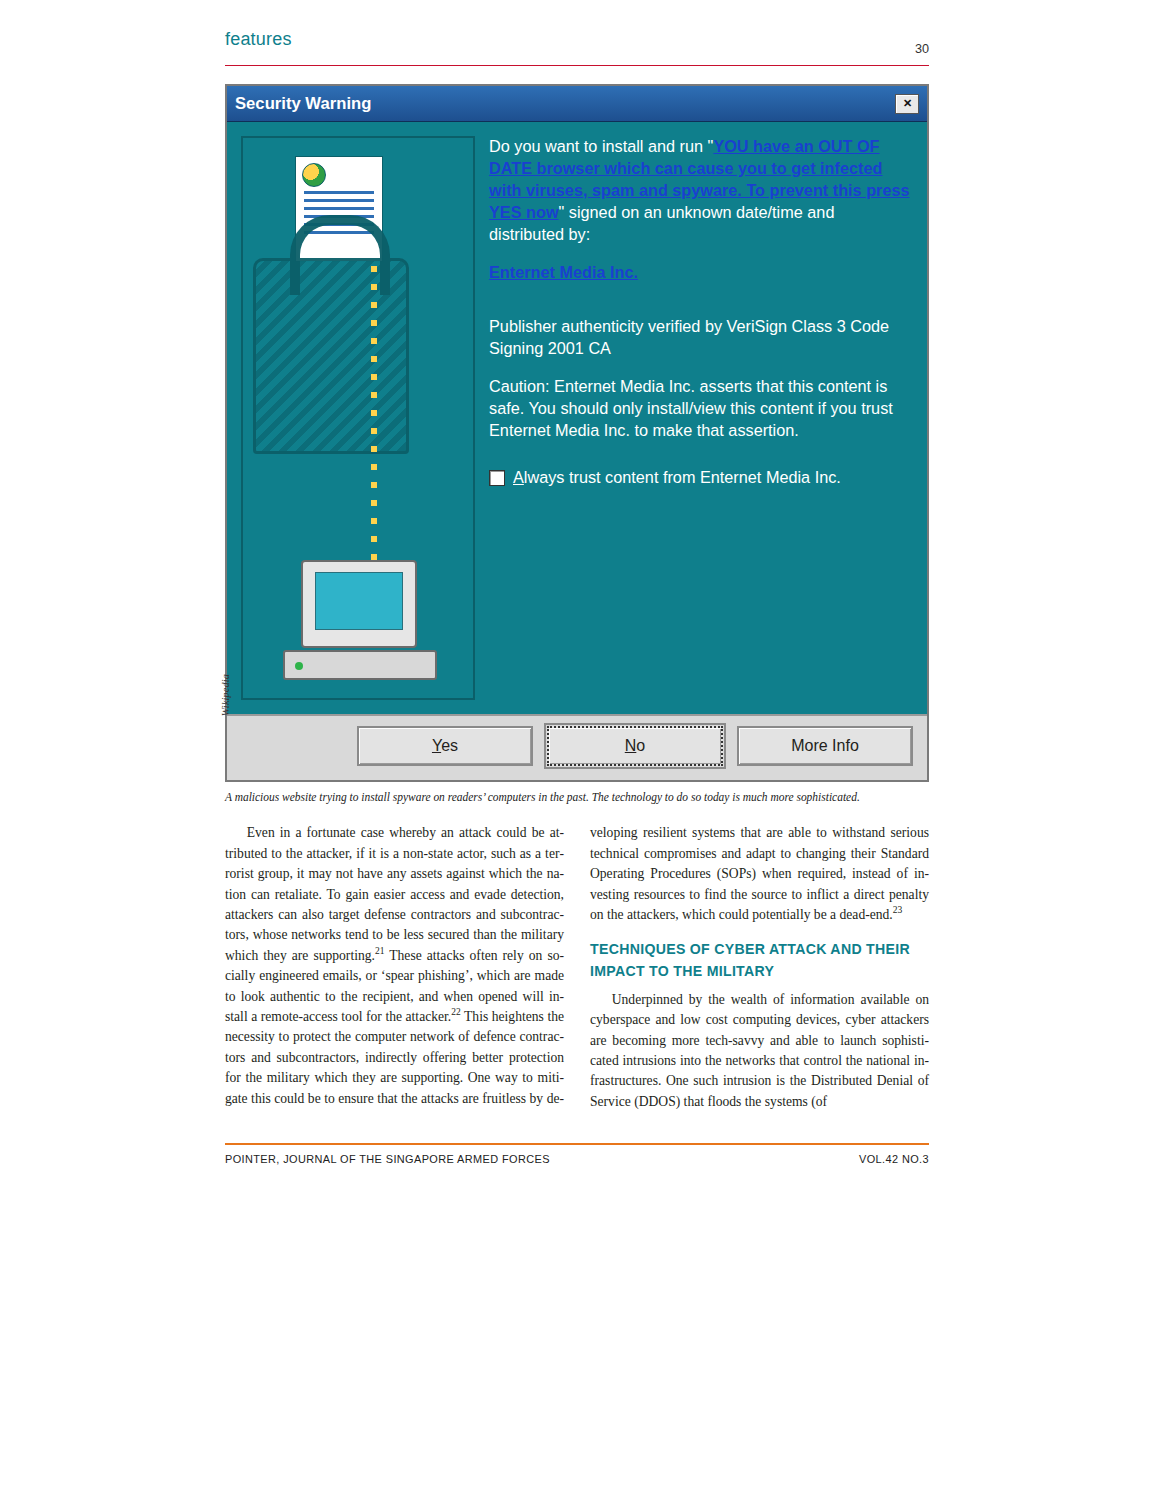features
30
Security Warning ✕
Do you want to install and run "YOU have an OUT OF DATE browser which can cause you to get infected with viruses, spam and spyware. To prevent this press YES now" signed on an unknown date/time and distributed by:
Enternet Media Inc.
Publisher authenticity verified by VeriSign Class 3 Code Signing 2001 CA
Caution: Enternet Media Inc. asserts that this content is safe. You should only install/view this content if you trust Enternet Media Inc. to make that assertion.
Always trust content from Enternet Media Inc.
Yes No More Info
Wikipedia
A malicious website trying to install spyware on readers’ computers in the past. The technology to do so today is much more sophisticated.
Even in a fortunate case whereby an attack could be attributed to the attacker, if it is a non-state actor, such as a terrorist group, it may not have any assets against which the nation can retaliate. To gain easier access and evade detection, attackers can also target defense contractors and subcontractors, whose networks tend to be less secured than the military which they are supporting.21 These attacks often rely on socially engineered emails, or ‘spear phishing’, which are made to look authentic to the recipient, and when opened will install a remote-access tool for the attacker.22 This heightens the necessity to protect the computer network of defence contractors and subcontractors, indirectly offering better protection for the military which they are supporting. One way to mitigate this could be to ensure that the attacks are fruitless by developing resilient systems that are able to withstand serious technical compromises and adapt to changing their Standard Operating Procedures (SOPs) when required, instead of investing resources to find the source to inflict a direct penalty on the attackers, which could potentially be a dead-end.23
Techniques of Cyber Attack and their Impact to the Military
Underpinned by the wealth of information available on cyberspace and low cost computing devices, cyber attackers are becoming more tech-savvy and able to launch sophisticated intrusions into the networks that control the national infrastructures. One such intrusion is the Distributed Denial of Service (DDOS) that floods the systems (of
Pointer, Journal of the Singapore Armed Forces
Vol.42 No.3